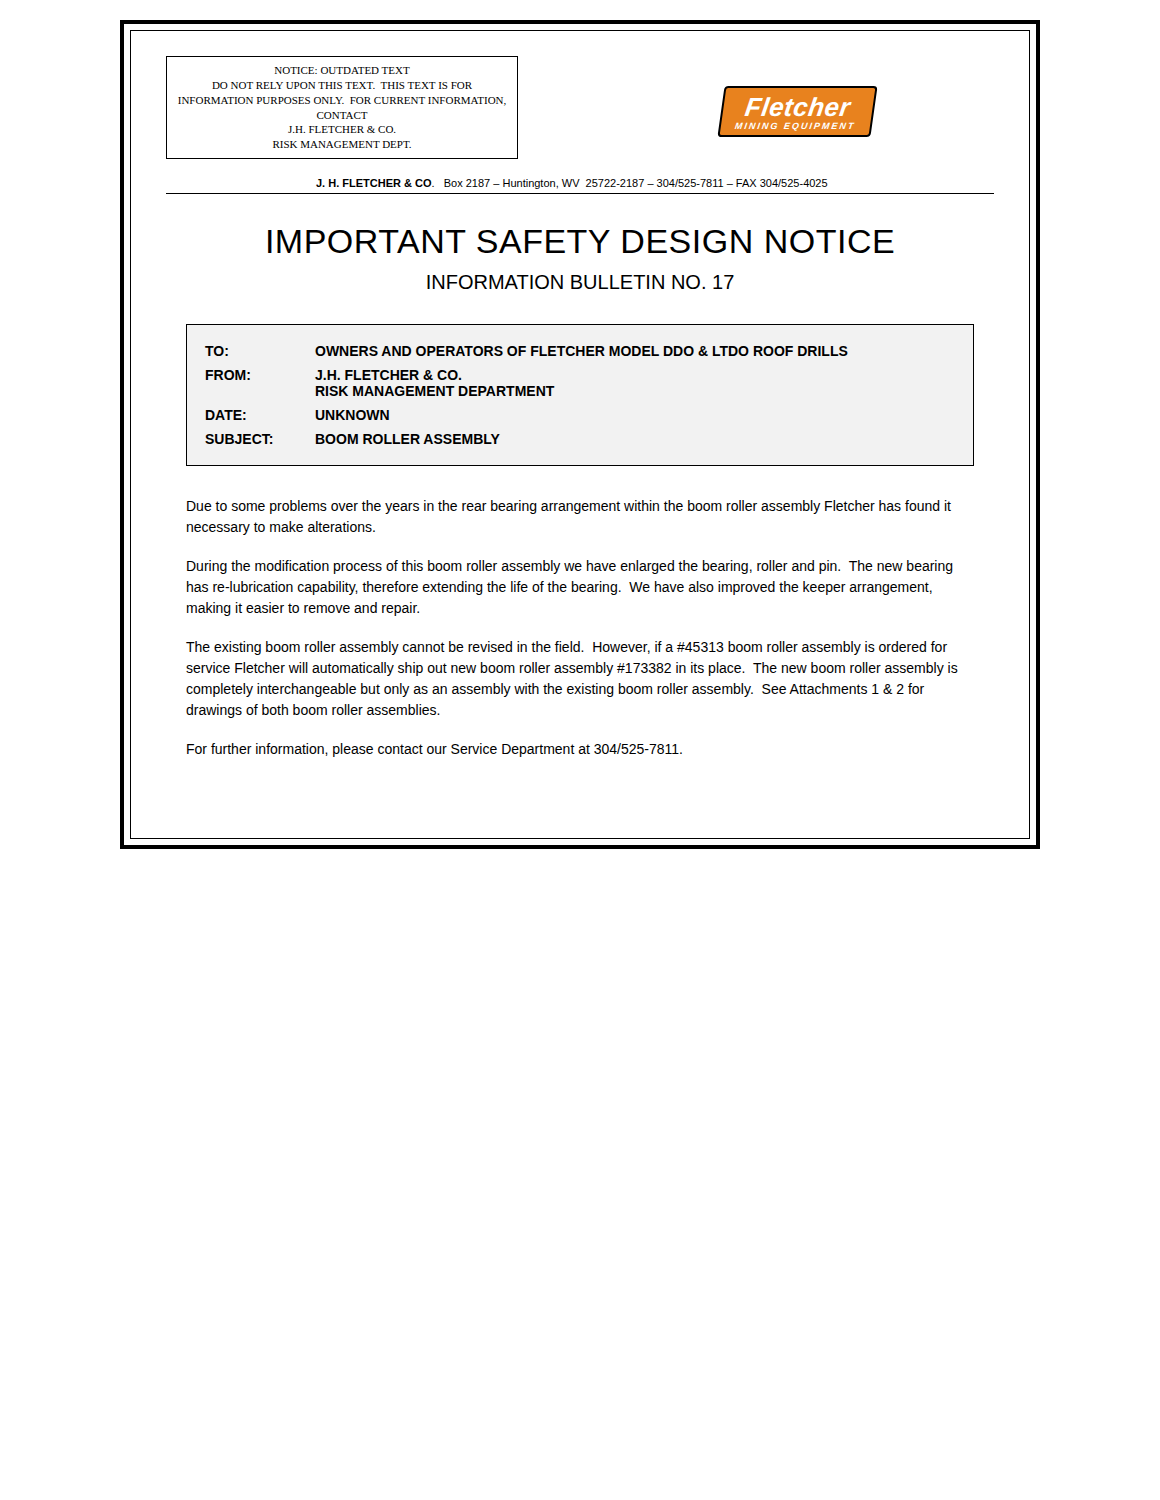NOTICE: OUTDATED TEXT
DO NOT RELY UPON THIS TEXT. THIS TEXT IS FOR INFORMATION PURPOSES ONLY. FOR CURRENT INFORMATION, CONTACT
J.H. FLETCHER & CO.
RISK MANAGEMENT DEPT.
Fletcher MINING EQUIPMENT
J. H. FLETCHER & CO. Box 2187 – Huntington, WV 25722-2187 – 304/525-7811 – FAX 304/525-4025
IMPORTANT SAFETY DESIGN NOTICE
INFORMATION BULLETIN NO. 17
| TO: | OWNERS AND OPERATORS OF FLETCHER MODEL DDO & LTDO ROOF DRILLS |
| FROM: | J.H. FLETCHER & CO. RISK MANAGEMENT DEPARTMENT |
| DATE: | UNKNOWN |
| SUBJECT: | BOOM ROLLER ASSEMBLY |
Due to some problems over the years in the rear bearing arrangement within the boom roller assembly Fletcher has found it necessary to make alterations.
During the modification process of this boom roller assembly we have enlarged the bearing, roller and pin. The new bearing has re-lubrication capability, therefore extending the life of the bearing. We have also improved the keeper arrangement, making it easier to remove and repair.
The existing boom roller assembly cannot be revised in the field. However, if a #45313 boom roller assembly is ordered for service Fletcher will automatically ship out new boom roller assembly #173382 in its place. The new boom roller assembly is completely interchangeable but only as an assembly with the existing boom roller assembly. See Attachments 1 & 2 for drawings of both boom roller assemblies.
For further information, please contact our Service Department at 304/525-7811.